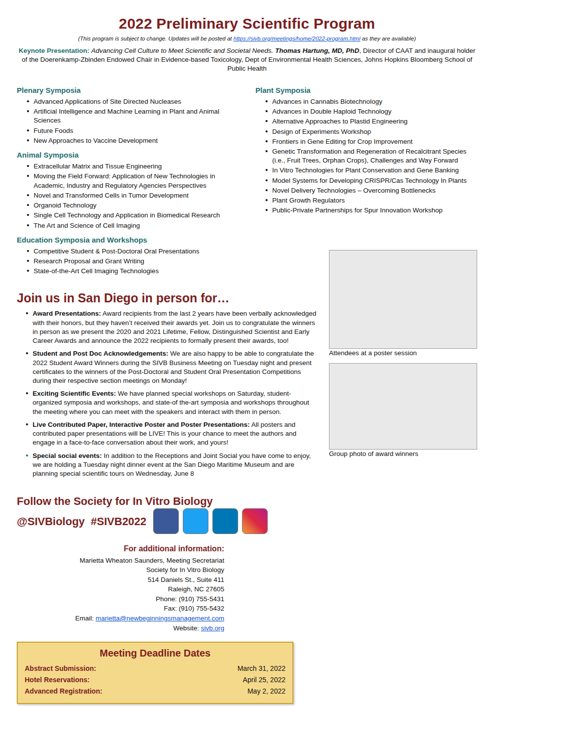2022 Preliminary Scientific Program
(This program is subject to change. Updates will be posted at https://sivb.org/meetings/home/2022-program.html as they are available)
Keynote Presentation: Advancing Cell Culture to Meet Scientific and Societal Needs. Thomas Hartung, MD, PhD, Director of CAAT and inaugural holder of the Doerenkamp-Zbinden Endowed Chair in Evidence-based Toxicology, Dept of Environmental Health Sciences, Johns Hopkins Bloomberg School of Public Health
Plenary Symposia
Advanced Applications of Site Directed Nucleases
Artificial Intelligence and Machine Learning in Plant and Animal Sciences
Future Foods
New Approaches to Vaccine Development
Animal Symposia
Extracellular Matrix and Tissue Engineering
Moving the Field Forward: Application of New Technologies in Academic, Industry and Regulatory Agencies Perspectives
Novel and Transformed Cells in Tumor Development
Organoid Technology
Single Cell Technology and Application in Biomedical Research
The Art and Science of Cell Imaging
Education Symposia and Workshops
Competitive Student & Post-Doctoral Oral Presentations
Research Proposal and Grant Writing
State-of-the-Art Cell Imaging Technologies
Plant Symposia
Advances in Cannabis Biotechnology
Advances in Double Haploid Technology
Alternative Approaches to Plastid Engineering
Design of Experiments Workshop
Frontiers in Gene Editing for Crop Improvement
Genetic Transformation and Regeneration of Recalcitrant Species (i.e., Fruit Trees, Orphan Crops), Challenges and Way Forward
In Vitro Technologies for Plant Conservation and Gene Banking
Model Systems for Developing CRISPR/Cas Technology In Plants
Novel Delivery Technologies – Overcoming Bottlenecks
Plant Growth Regulators
Public-Private Partnerships for Spur Innovation Workshop
Join us in San Diego in person for…
Award Presentations: Award recipients from the last 2 years have been verbally acknowledged with their honors, but they haven’t received their awards yet. Join us to congratulate the winners in person as we present the 2020 and 2021 Lifetime, Fellow, Distinguished Scientist and Early Career Awards and announce the 2022 recipients to formally present their awards, too!
Student and Post Doc Acknowledgements: We are also happy to be able to congratulate the 2022 Student Award Winners during the SIVB Business Meeting on Tuesday night and present certificates to the winners of the Post-Doctoral and Student Oral Presentation Competitions during their respective section meetings on Monday!
Exciting Scientific Events: We have planned special workshops on Saturday, student-organized symposia and workshops, and state-of the-art symposia and workshops throughout the meeting where you can meet with the speakers and interact with them in person.
Live Contributed Paper, Interactive Poster and Poster Presentations: All posters and contributed paper presentations will be LIVE! This is your chance to meet the authors and engage in a face-to-face conversation about their work, and yours!
Special social events: In addition to the Receptions and Joint Social you have come to enjoy, we are holding a Tuesday night dinner event at the San Diego Maritime Museum and are planning special scientific tours on Wednesday, June 8
Attendees at a poster session
Group photo of award winners
Follow the Society for In Vitro Biology
@SIVBiology #SIVB2022
For additional information:
Marietta Wheaton Saunders, Meeting Secretariat
Society for In Vitro Biology
514 Daniels St., Suite 411
Raleigh, NC 27605
Phone: (910) 755-5431
Fax: (910) 755-5432
Email: marietta@newbeginningsmanagement.com
Website: sivb.org
Meeting Deadline Dates
| Abstract Submission: | March 31, 2022 |
| Hotel Reservations: | April 25, 2022 |
| Advanced Registration: | May 2, 2022 |